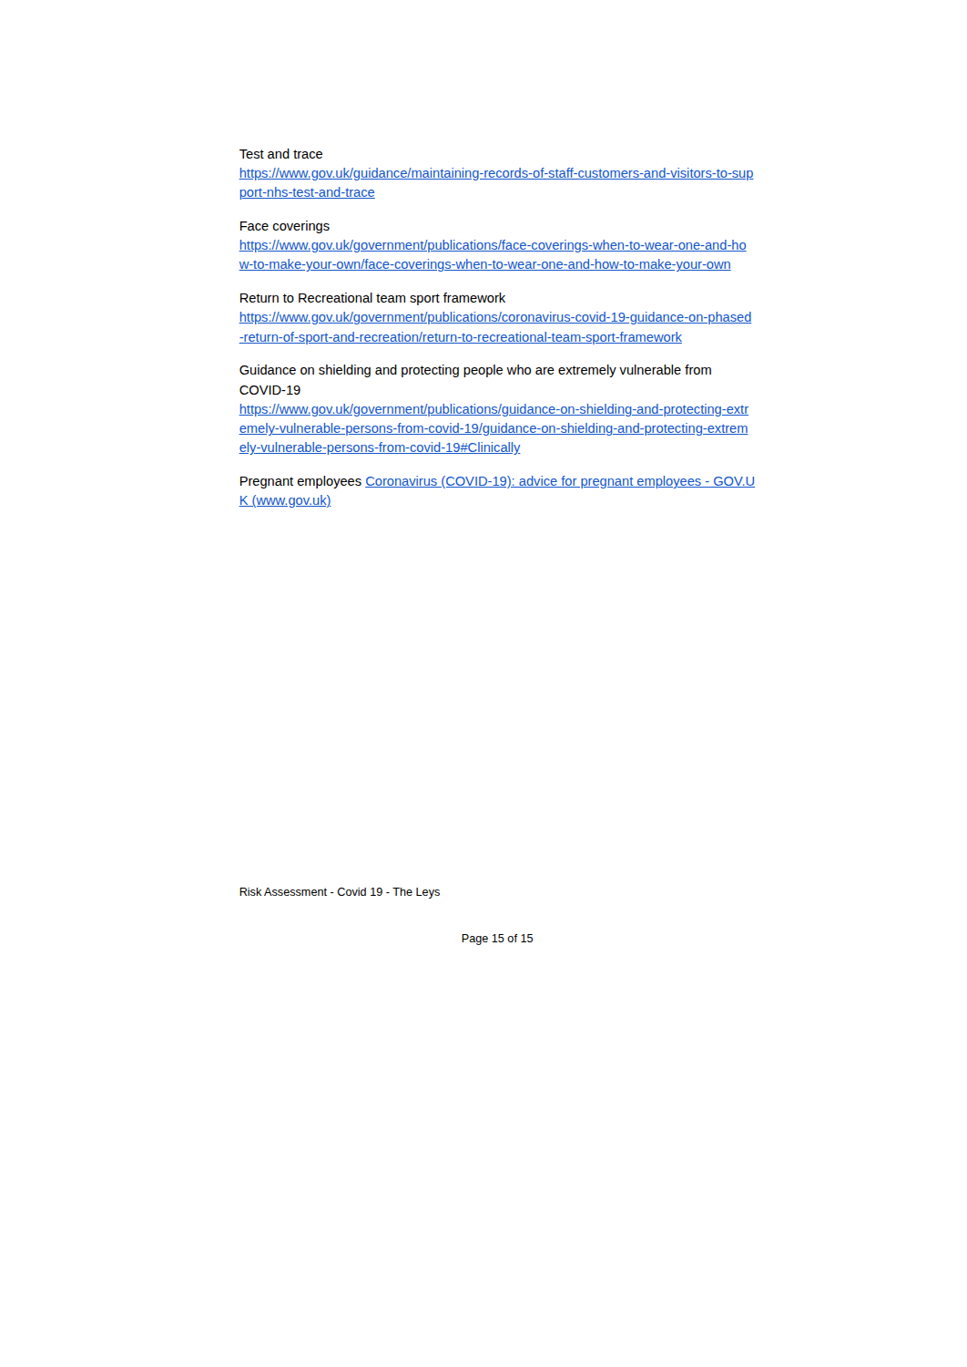Test and trace https://www.gov.uk/guidance/maintaining-records-of-staff-customers-and-visitors-to-support-nhs-test-and-trace
Face coverings https://www.gov.uk/government/publications/face-coverings-when-to-wear-one-and-how-to-make-your-own/face-coverings-when-to-wear-one-and-how-to-make-your-own
Return to Recreational team sport framework https://www.gov.uk/government/publications/coronavirus-covid-19-guidance-on-phased-return-of-sport-and-recreation/return-to-recreational-team-sport-framework
Guidance on shielding and protecting people who are extremely vulnerable from COVID-19 https://www.gov.uk/government/publications/guidance-on-shielding-and-protecting-extremely-vulnerable-persons-from-covid-19/guidance-on-shielding-and-protecting-extremely-vulnerable-persons-from-covid-19#Clinically
Pregnant employees Coronavirus (COVID-19): advice for pregnant employees - GOV.UK (www.gov.uk)
Risk Assessment - Covid 19 - The Leys
Page 15 of 15